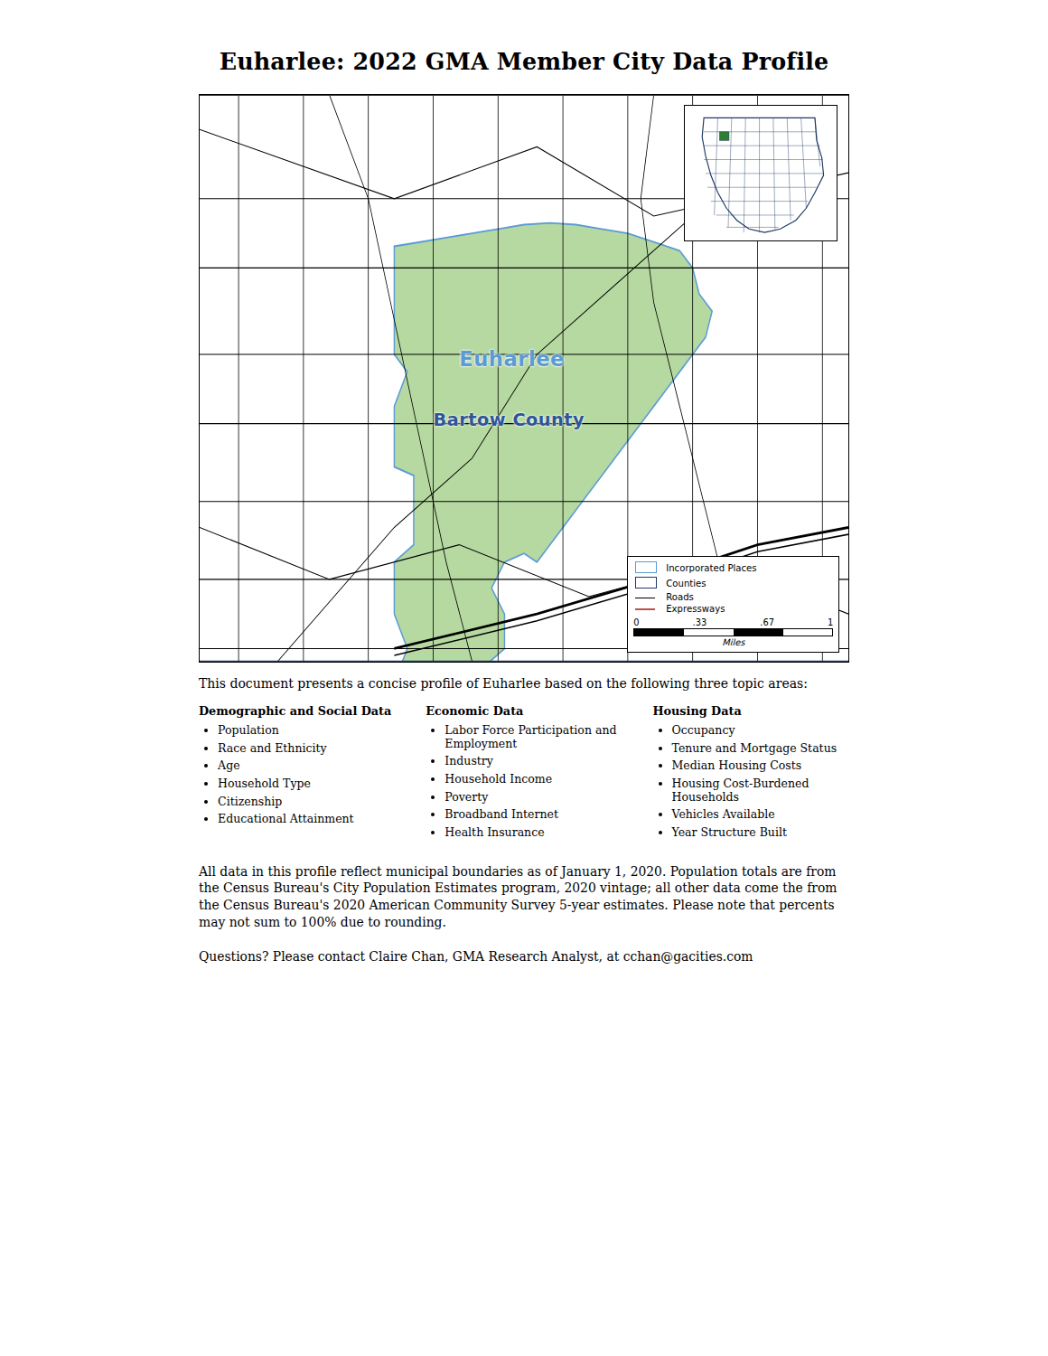Euharlee: 2022 GMA Member City Data Profile
Euharlee Bartow County
| | Incorporated Places |
| | Counties |
| | Roads |
| | Expressways |
0.33.671
Miles
This document presents a concise profile of Euharlee based on the following three topic areas:
Demographic and Social Data
Population
Race and Ethnicity
Age
Household Type
Citizenship
Educational Attainment
Economic Data
Labor Force Participation and Employment
Industry
Household Income
Poverty
Broadband Internet
Health Insurance
Housing Data
Occupancy
Tenure and Mortgage Status
Median Housing Costs
Housing Cost-Burdened Households
Vehicles Available
Year Structure Built
All data in this profile reflect municipal boundaries as of January 1, 2020. Population totals are from the Census Bureau's City Population Estimates program, 2020 vintage; all other data come the from the Census Bureau's 2020 American Community Survey 5-year estimates. Please note that percents may not sum to 100% due to rounding.
Questions? Please contact Claire Chan, GMA Research Analyst, at cchan@gacities.com